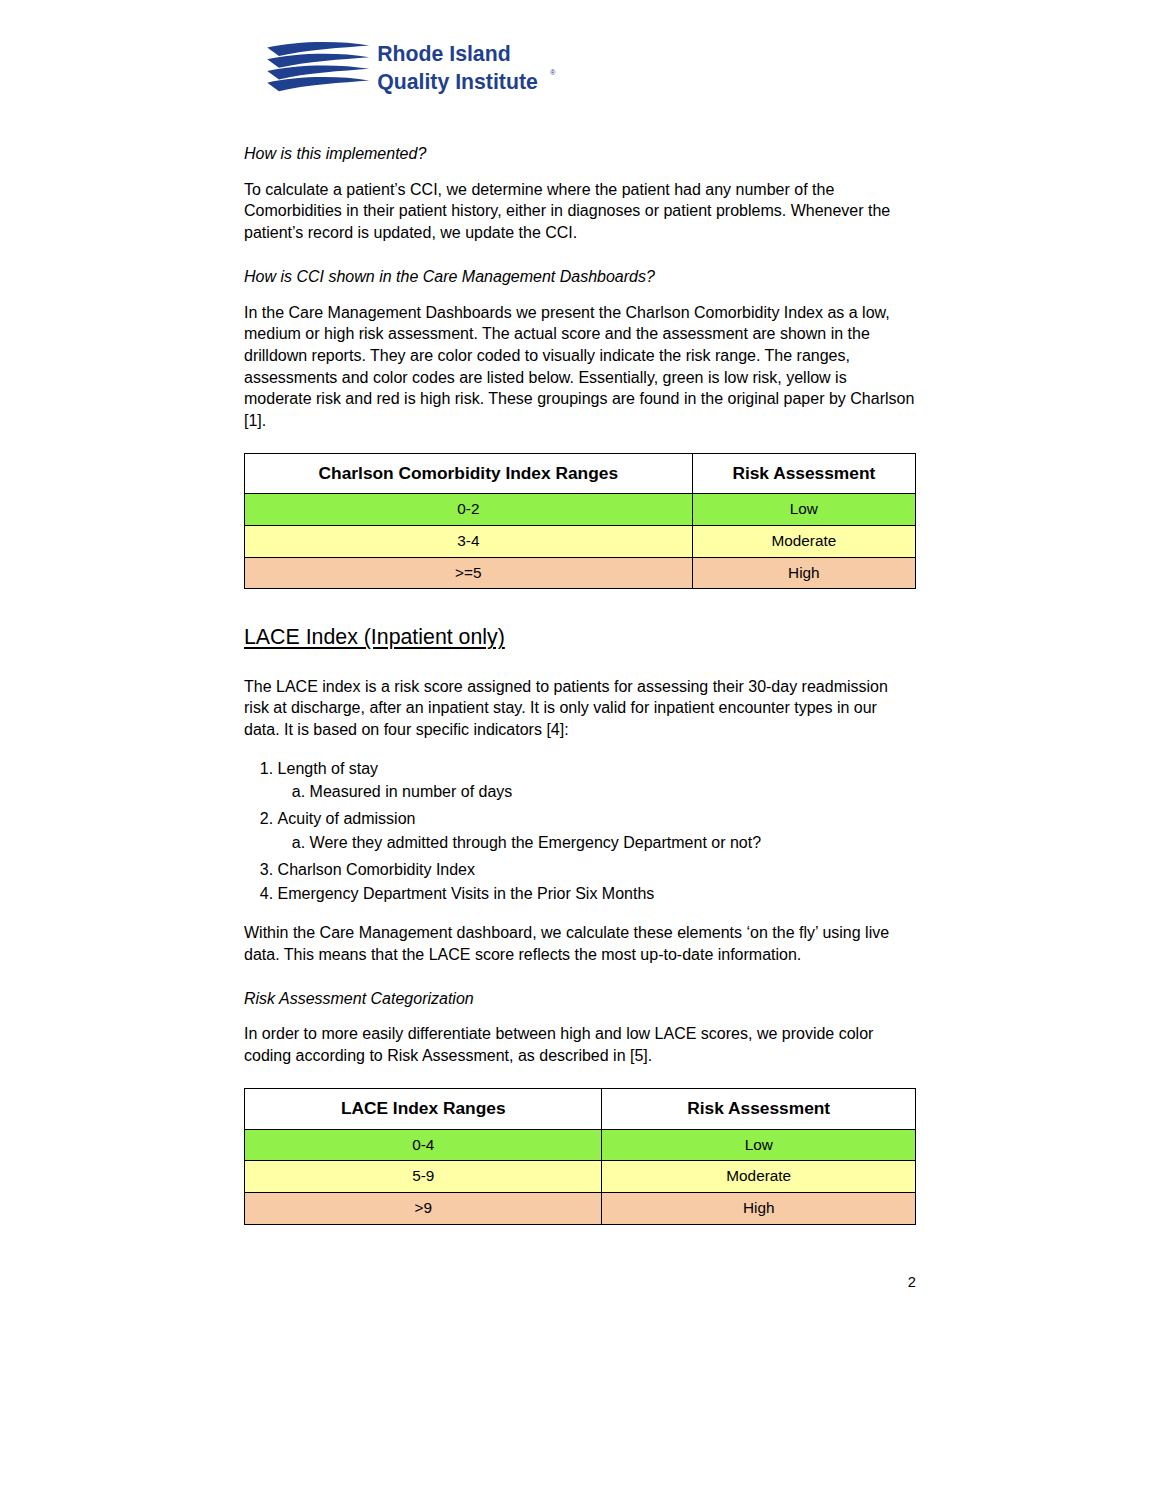Rhode Island Quality Institute ®
How is this implemented?
To calculate a patient’s CCI, we determine where the patient had any number of the Comorbidities in their patient history, either in diagnoses or patient problems. Whenever the patient’s record is updated, we update the CCI.
How is CCI shown in the Care Management Dashboards?
In the Care Management Dashboards we present the Charlson Comorbidity Index as a low, medium or high risk assessment. The actual score and the assessment are shown in the drilldown reports. They are color coded to visually indicate the risk range. The ranges, assessments and color codes are listed below. Essentially, green is low risk, yellow is moderate risk and red is high risk. These groupings are found in the original paper by Charlson [1].
| Charlson Comorbidity Index Ranges | Risk Assessment |
| --- | --- |
| 0-2 | Low |
| 3-4 | Moderate |
| >=5 | High |
LACE Index (Inpatient only)
The LACE index is a risk score assigned to patients for assessing their 30-day readmission risk at discharge, after an inpatient stay. It is only valid for inpatient encounter types in our data. It is based on four specific indicators [4]:
Length of stay
Measured in number of days
Acuity of admission
Were they admitted through the Emergency Department or not?
Charlson Comorbidity Index
Emergency Department Visits in the Prior Six Months
Within the Care Management dashboard, we calculate these elements ‘on the fly’ using live data. This means that the LACE score reflects the most up-to-date information.
Risk Assessment Categorization
In order to more easily differentiate between high and low LACE scores, we provide color coding according to Risk Assessment, as described in [5].
| LACE Index Ranges | Risk Assessment |
| --- | --- |
| 0-4 | Low |
| 5-9 | Moderate |
| >9 | High |
2